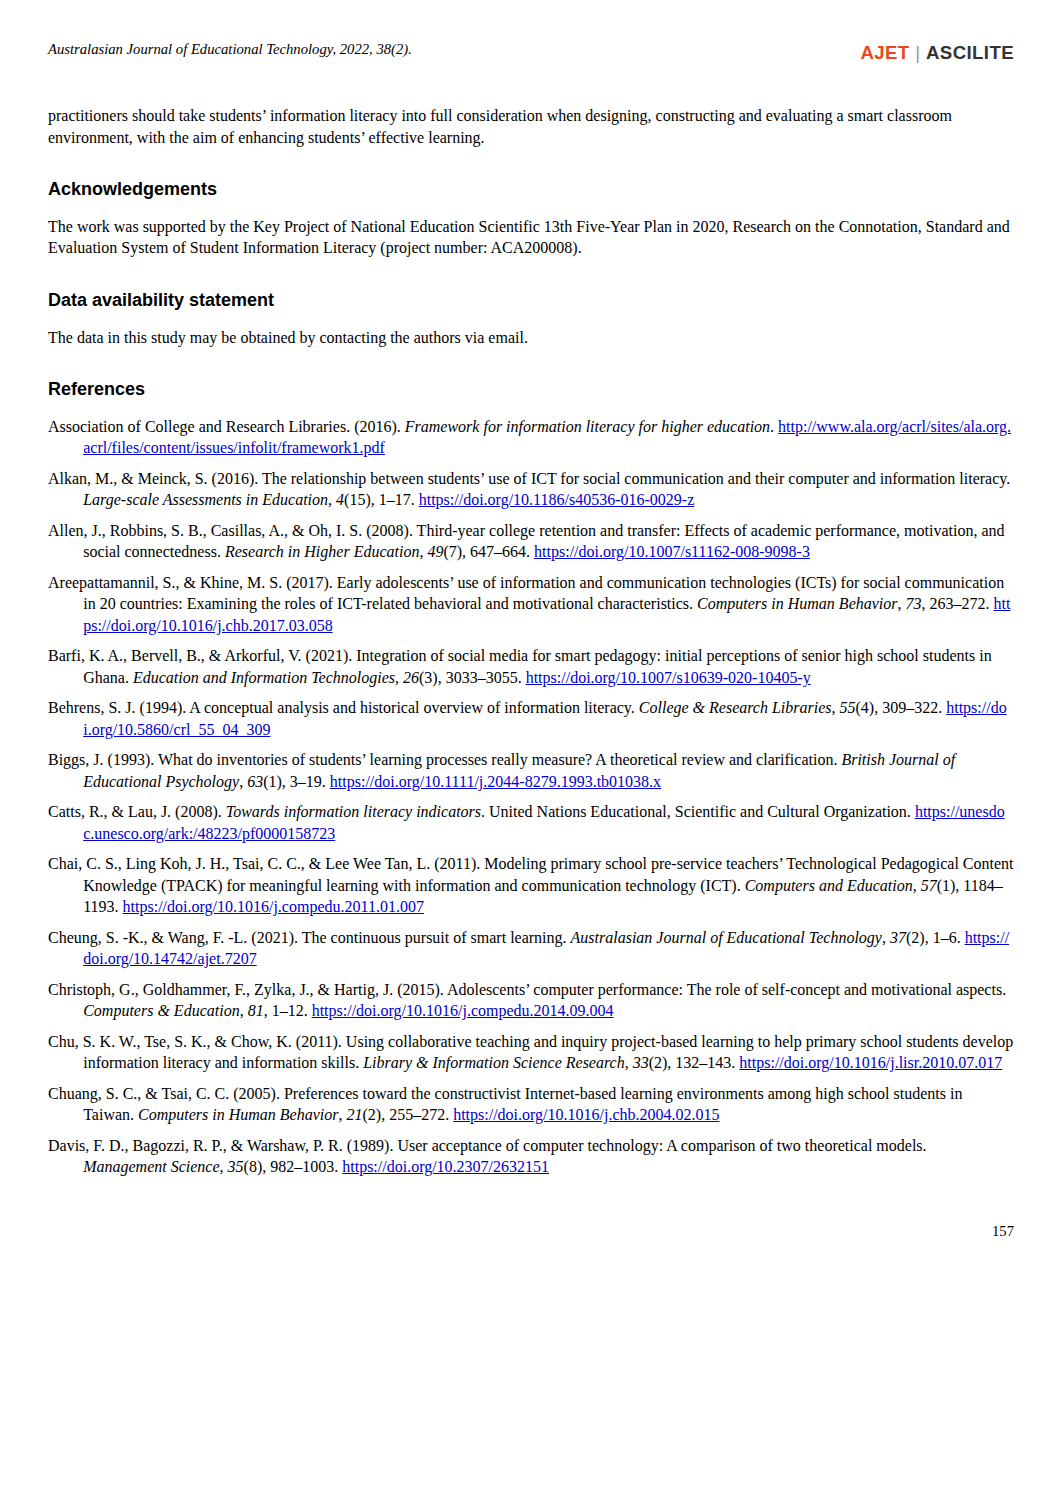Australasian Journal of Educational Technology, 2022, 38(2).
AJET|ASCILITE
practitioners should take students’ information literacy into full consideration when designing, constructing and evaluating a smart classroom environment, with the aim of enhancing students’ effective learning.
Acknowledgements
The work was supported by the Key Project of National Education Scientific 13th Five-Year Plan in 2020, Research on the Connotation, Standard and Evaluation System of Student Information Literacy (project number: ACA200008).
Data availability statement
The data in this study may be obtained by contacting the authors via email.
References
Association of College and Research Libraries. (2016). Framework for information literacy for higher education. http://www.ala.org/acrl/sites/ala.org.acrl/files/content/issues/infolit/framework1.pdf
Alkan, M., & Meinck, S. (2016). The relationship between students’ use of ICT for social communication and their computer and information literacy. Large-scale Assessments in Education, 4(15), 1–17. https://doi.org/10.1186/s40536-016-0029-z
Allen, J., Robbins, S. B., Casillas, A., & Oh, I. S. (2008). Third-year college retention and transfer: Effects of academic performance, motivation, and social connectedness. Research in Higher Education, 49(7), 647–664. https://doi.org/10.1007/s11162-008-9098-3
Areepattamannil, S., & Khine, M. S. (2017). Early adolescents’ use of information and communication technologies (ICTs) for social communication in 20 countries: Examining the roles of ICT-related behavioral and motivational characteristics. Computers in Human Behavior, 73, 263–272. https://doi.org/10.1016/j.chb.2017.03.058
Barfi, K. A., Bervell, B., & Arkorful, V. (2021). Integration of social media for smart pedagogy: initial perceptions of senior high school students in Ghana. Education and Information Technologies, 26(3), 3033–3055. https://doi.org/10.1007/s10639-020-10405-y
Behrens, S. J. (1994). A conceptual analysis and historical overview of information literacy. College & Research Libraries, 55(4), 309–322. https://doi.org/10.5860/crl_55_04_309
Biggs, J. (1993). What do inventories of students’ learning processes really measure? A theoretical review and clarification. British Journal of Educational Psychology, 63(1), 3–19. https://doi.org/10.1111/j.2044-8279.1993.tb01038.x
Catts, R., & Lau, J. (2008). Towards information literacy indicators. United Nations Educational, Scientific and Cultural Organization. https://unesdoc.unesco.org/ark:/48223/pf0000158723
Chai, C. S., Ling Koh, J. H., Tsai, C. C., & Lee Wee Tan, L. (2011). Modeling primary school pre-service teachers’ Technological Pedagogical Content Knowledge (TPACK) for meaningful learning with information and communication technology (ICT). Computers and Education, 57(1), 1184–1193. https://doi.org/10.1016/j.compedu.2011.01.007
Cheung, S. -K., & Wang, F. -L. (2021). The continuous pursuit of smart learning. Australasian Journal of Educational Technology, 37(2), 1–6. https://doi.org/10.14742/ajet.7207
Christoph, G., Goldhammer, F., Zylka, J., & Hartig, J. (2015). Adolescents’ computer performance: The role of self-concept and motivational aspects. Computers & Education, 81, 1–12. https://doi.org/10.1016/j.compedu.2014.09.004
Chu, S. K. W., Tse, S. K., & Chow, K. (2011). Using collaborative teaching and inquiry project-based learning to help primary school students develop information literacy and information skills. Library & Information Science Research, 33(2), 132–143. https://doi.org/10.1016/j.lisr.2010.07.017
Chuang, S. C., & Tsai, C. C. (2005). Preferences toward the constructivist Internet-based learning environments among high school students in Taiwan. Computers in Human Behavior, 21(2), 255–272. https://doi.org/10.1016/j.chb.2004.02.015
Davis, F. D., Bagozzi, R. P., & Warshaw, P. R. (1989). User acceptance of computer technology: A comparison of two theoretical models. Management Science, 35(8), 982–1003. https://doi.org/10.2307/2632151
157